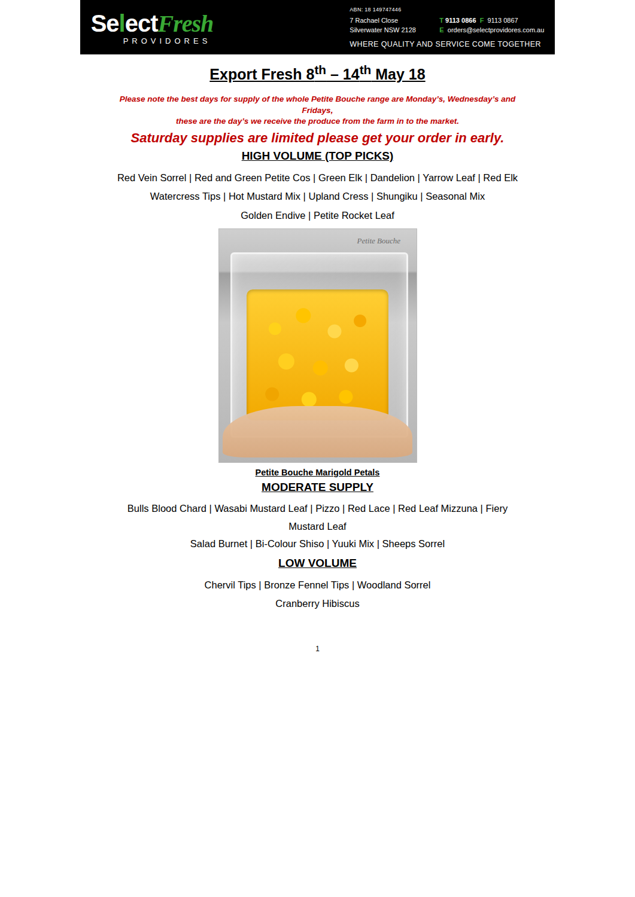Se lect Fresh
PROVIDORES
ABN: 18 149747446
7 Rachael Close
T 9113 0866 F 9113 0867
Silverwater NSW 2128
E orders@selectprovidores.com.au
WHERE QUALITY AND SERVICE COME TOGETHER
Export Fresh 8th – 14th May 18
Please note the best days for supply of the whole Petite Bouche range are Monday’s, Wednesday’s and Fridays,
these are the day’s we receive the produce from the farm in to the market.
Saturday supplies are limited please get your order in early.
HIGH VOLUME (TOP PICKS)
Red Vein Sorrel | Red and Green Petite Cos | Green Elk | Dandelion | Yarrow Leaf | Red Elk
Watercress Tips | Hot Mustard Mix | Upland Cress | Shungiku | Seasonal Mix
Golden Endive | Petite Rocket Leaf
Petite Bouche
Petite Bouche Marigold Petals
MODERATE SUPPLY
Bulls Blood Chard | Wasabi Mustard Leaf | Pizzo | Red Lace | Red Leaf Mizzuna | Fiery Mustard Leaf
Salad Burnet | Bi-Colour Shiso | Yuuki Mix | Sheeps Sorrel
LOW VOLUME
Chervil Tips | Bronze Fennel Tips | Woodland Sorrel
Cranberry Hibiscus
1